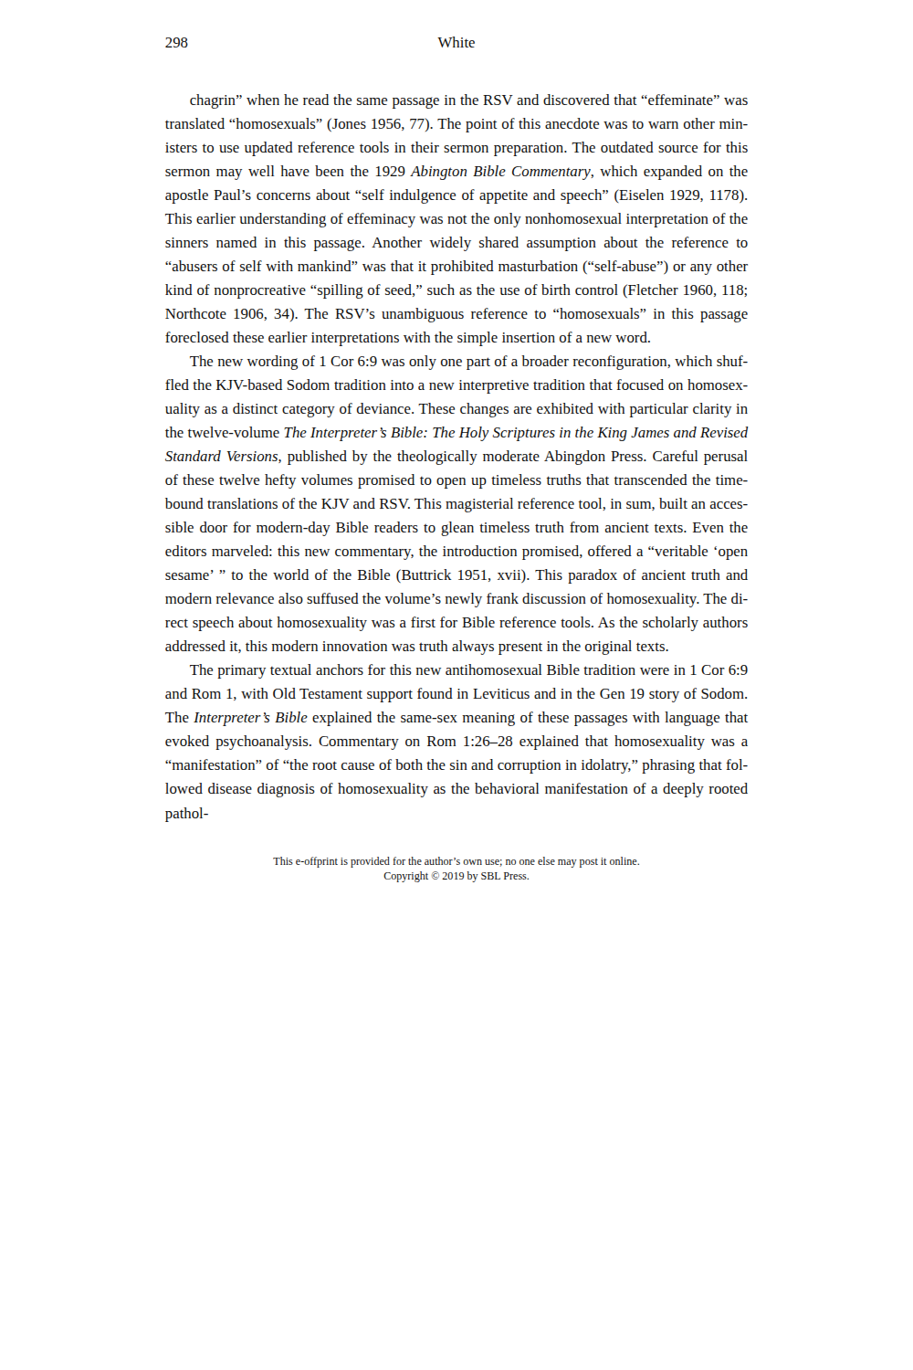298 White
chagrin” when he read the same passage in the RSV and discovered that “effeminate” was translated “homosexuals” (Jones 1956, 77). The point of this anecdote was to warn other ministers to use updated reference tools in their sermon preparation. The outdated source for this sermon may well have been the 1929 Abington Bible Commentary, which expanded on the apostle Paul’s concerns about “self indulgence of appetite and speech” (Eiselen 1929, 1178). This earlier understanding of effeminacy was not the only nonhomosexual interpretation of the sinners named in this passage. Another widely shared assumption about the reference to “abusers of self with mankind” was that it prohibited masturbation (“self-abuse”) or any other kind of nonprocreative “spilling of seed,” such as the use of birth control (Fletcher 1960, 118; Northcote 1906, 34). The RSV’s unambiguous reference to “homosexuals” in this passage foreclosed these earlier interpretations with the simple insertion of a new word.
The new wording of 1 Cor 6:9 was only one part of a broader reconfiguration, which shuffled the KJV-based Sodom tradition into a new interpretive tradition that focused on homosexuality as a distinct category of deviance. These changes are exhibited with particular clarity in the twelve-volume The Interpreter’s Bible: The Holy Scriptures in the King James and Revised Standard Versions, published by the theologically moderate Abingdon Press. Careful perusal of these twelve hefty volumes promised to open up timeless truths that transcended the time-bound translations of the KJV and RSV. This magisterial reference tool, in sum, built an accessible door for modern-day Bible readers to glean timeless truth from ancient texts. Even the editors marveled: this new commentary, the introduction promised, offered a “veritable ‘open sesame’ ” to the world of the Bible (Buttrick 1951, xvii). This paradox of ancient truth and modern relevance also suffused the volume’s newly frank discussion of homosexuality. The direct speech about homosexuality was a first for Bible reference tools. As the scholarly authors addressed it, this modern innovation was truth always present in the original texts.
The primary textual anchors for this new antihomosexual Bible tradition were in 1 Cor 6:9 and Rom 1, with Old Testament support found in Leviticus and in the Gen 19 story of Sodom. The Interpreter’s Bible explained the same-sex meaning of these passages with language that evoked psychoanalysis. Commentary on Rom 1:26–28 explained that homosexuality was a “manifestation” of “the root cause of both the sin and corruption in idolatry,” phrasing that followed disease diagnosis of homosexuality as the behavioral manifestation of a deeply rooted pathol-
This e-offprint is provided for the author’s own use; no one else may post it online.
Copyright © 2019 by SBL Press.